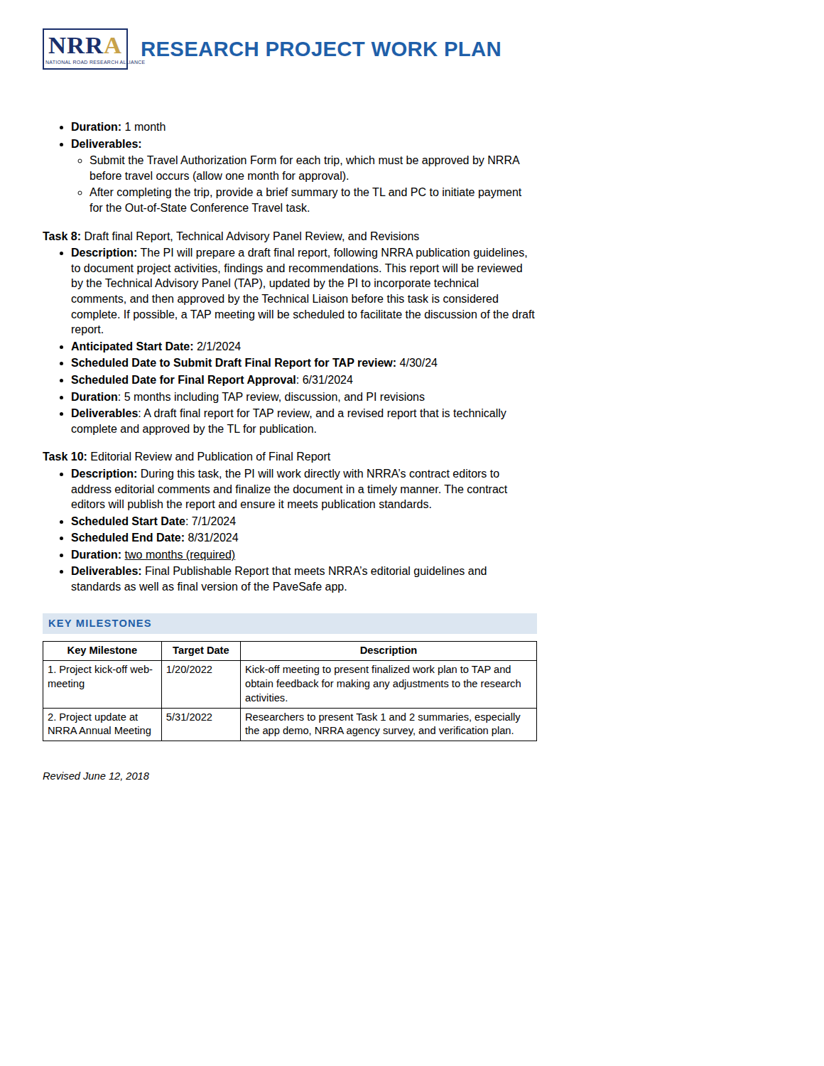NRRA
National Road Research Alliance
RESEARCH PROJECT WORK PLAN
Duration: 1 month
Deliverables:
Submit the Travel Authorization Form for each trip, which must be approved by NRRA before travel occurs (allow one month for approval).
After completing the trip, provide a brief summary to the TL and PC to initiate payment for the Out-of-State Conference Travel task.
Task 8: Draft final Report, Technical Advisory Panel Review, and Revisions
Description: The PI will prepare a draft final report, following NRRA publication guidelines, to document project activities, findings and recommendations. This report will be reviewed by the Technical Advisory Panel (TAP), updated by the PI to incorporate technical comments, and then approved by the Technical Liaison before this task is considered complete. If possible, a TAP meeting will be scheduled to facilitate the discussion of the draft report.
Anticipated Start Date: 2/1/2024
Scheduled Date to Submit Draft Final Report for TAP review: 4/30/24
Scheduled Date for Final Report Approval: 6/31/2024
Duration: 5 months including TAP review, discussion, and PI revisions
Deliverables: A draft final report for TAP review, and a revised report that is technically complete and approved by the TL for publication.
Task 10: Editorial Review and Publication of Final Report
Description: During this task, the PI will work directly with NRRA’s contract editors to address editorial comments and finalize the document in a timely manner. The contract editors will publish the report and ensure it meets publication standards.
Scheduled Start Date: 7/1/2024
Scheduled End Date: 8/31/2024
Duration: two months (required)
Deliverables: Final Publishable Report that meets NRRA’s editorial guidelines and standards as well as final version of the PaveSafe app.
KEY MILESTONES
| Key Milestone | Target Date | Description |
| --- | --- | --- |
| 1. Project kick-off web-meeting | 1/20/2022 | Kick-off meeting to present finalized work plan to TAP and obtain feedback for making any adjustments to the research activities. |
| 2. Project update at NRRA Annual Meeting | 5/31/2022 | Researchers to present Task 1 and 2 summaries, especially the app demo, NRRA agency survey, and verification plan. |
Revised June 12, 2018